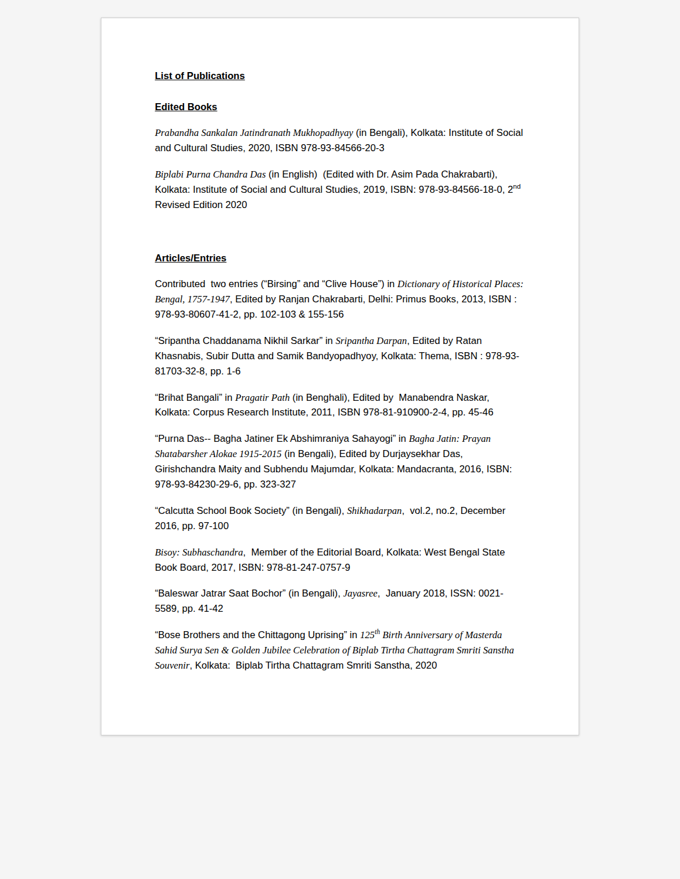List of Publications
Edited Books
Prabandha Sankalan Jatindranath Mukhopadhyay (in Bengali), Kolkata: Institute of Social and Cultural Studies, 2020, ISBN 978-93-84566-20-3
Biplabi Purna Chandra Das (in English) (Edited with Dr. Asim Pada Chakrabarti), Kolkata: Institute of Social and Cultural Studies, 2019, ISBN: 978-93-84566-18-0, 2nd Revised Edition 2020
Articles/Entries
Contributed two entries (“Birsing” and “Clive House”) in Dictionary of Historical Places: Bengal, 1757-1947, Edited by Ranjan Chakrabarti, Delhi: Primus Books, 2013, ISBN : 978-93-80607-41-2, pp. 102-103 & 155-156
“Sripantha Chaddanama Nikhil Sarkar” in Sripantha Darpan, Edited by Ratan Khasnabis, Subir Dutta and Samik Bandyopadhyoy, Kolkata: Thema, ISBN : 978-93-81703-32-8, pp. 1-6
“Brihat Bangali” in Pragatir Path (in Benghali), Edited by Manabendra Naskar, Kolkata: Corpus Research Institute, 2011, ISBN 978-81-910900-2-4, pp. 45-46
“Purna Das-- Bagha Jatiner Ek Abshimraniya Sahayogi” in Bagha Jatin: Prayan Shatabarsher Alokae 1915-2015 (in Bengali), Edited by Durjaysekhar Das, Girishchandra Maity and Subhendu Majumdar, Kolkata: Mandacranta, 2016, ISBN: 978-93-84230-29-6, pp. 323-327
“Calcutta School Book Society” (in Bengali), Shikhadarpan, vol.2, no.2, December 2016, pp. 97-100
Bisoy: Subhaschandra, Member of the Editorial Board, Kolkata: West Bengal State Book Board, 2017, ISBN: 978-81-247-0757-9
“Baleswar Jatrar Saat Bochor” (in Bengali), Jayasree, January 2018, ISSN: 0021-5589, pp. 41-42
“Bose Brothers and the Chittagong Uprising” in 125th Birth Anniversary of Masterda Sahid Surya Sen & Golden Jubilee Celebration of Biplab Tirtha Chattagram Smriti Sanstha Souvenir, Kolkata: Biplab Tirtha Chattagram Smriti Sanstha, 2020